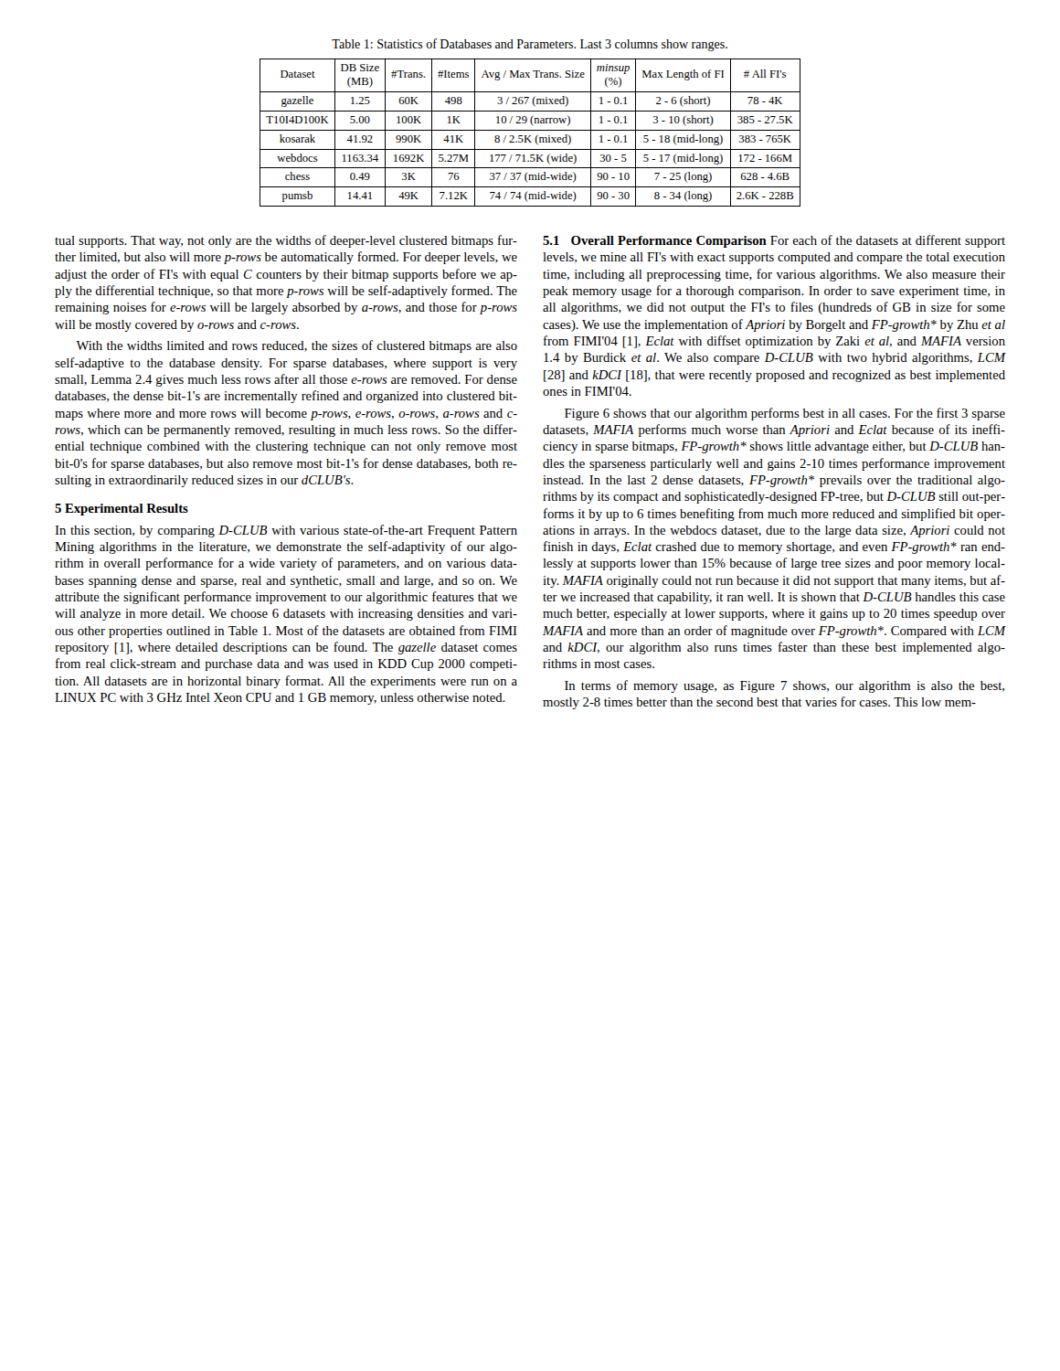Table 1: Statistics of Databases and Parameters. Last 3 columns show ranges.
| Dataset | DB Size (MB) | #Trans. | #Items | Avg / Max Trans. Size | minsup (%) | Max Length of FI | # All FI's |
| --- | --- | --- | --- | --- | --- | --- | --- |
| gazelle | 1.25 | 60K | 498 | 3 / 267 (mixed) | 1 - 0.1 | 2 - 6 (short) | 78 - 4K |
| T10I4D100K | 5.00 | 100K | 1K | 10 / 29 (narrow) | 1 - 0.1 | 3 - 10 (short) | 385 - 27.5K |
| kosarak | 41.92 | 990K | 41K | 8 / 2.5K (mixed) | 1 - 0.1 | 5 - 18 (mid-long) | 383 - 765K |
| webdocs | 1163.34 | 1692K | 5.27M | 177 / 71.5K (wide) | 30 - 5 | 5 - 17 (mid-long) | 172 - 166M |
| chess | 0.49 | 3K | 76 | 37 / 37 (mid-wide) | 90 - 10 | 7 - 25 (long) | 628 - 4.6B |
| pumsb | 14.41 | 49K | 7.12K | 74 / 74 (mid-wide) | 90 - 30 | 8 - 34 (long) | 2.6K - 228B |
tual supports. That way, not only are the widths of deeper-level clustered bitmaps further limited, but also will more p-rows be automatically formed. For deeper levels, we adjust the order of FI's with equal C counters by their bitmap supports before we apply the differential technique, so that more p-rows will be self-adaptively formed. The remaining noises for e-rows will be largely absorbed by a-rows, and those for p-rows will be mostly covered by o-rows and c-rows.
With the widths limited and rows reduced, the sizes of clustered bitmaps are also self-adaptive to the database density. For sparse databases, where support is very small, Lemma 2.4 gives much less rows after all those e-rows are removed. For dense databases, the dense bit-1's are incrementally refined and organized into clustered bitmaps where more and more rows will become p-rows, e-rows, o-rows, a-rows and c-rows, which can be permanently removed, resulting in much less rows. So the differential technique combined with the clustering technique can not only remove most bit-0's for sparse databases, but also remove most bit-1's for dense databases, both resulting in extraordinarily reduced sizes in our dCLUB's.
5 Experimental Results
In this section, by comparing D-CLUB with various state-of-the-art Frequent Pattern Mining algorithms in the literature, we demonstrate the self-adaptivity of our algorithm in overall performance for a wide variety of parameters, and on various databases spanning dense and sparse, real and synthetic, small and large, and so on. We attribute the significant performance improvement to our algorithmic features that we will analyze in more detail. We choose 6 datasets with increasing densities and various other properties outlined in Table 1. Most of the datasets are obtained from FIMI repository [1], where detailed descriptions can be found. The gazelle dataset comes from real click-stream and purchase data and was used in KDD Cup 2000 competition. All datasets are in horizontal binary format. All the experiments were run on a LINUX PC with 3 GHz Intel Xeon CPU and 1 GB memory, unless otherwise noted.
5.1 Overall Performance Comparison For each of the datasets at different support levels, we mine all FI's with exact supports computed and compare the total execution time, including all preprocessing time, for various algorithms. We also measure their peak memory usage for a thorough comparison. In order to save experiment time, in all algorithms, we did not output the FI's to files (hundreds of GB in size for some cases). We use the implementation of Apriori by Borgelt and FP-growth* by Zhu et al from FIMI'04 [1], Eclat with diffset optimization by Zaki et al, and MAFIA version 1.4 by Burdick et al. We also compare D-CLUB with two hybrid algorithms, LCM [28] and kDCI [18], that were recently proposed and recognized as best implemented ones in FIMI'04.
Figure 6 shows that our algorithm performs best in all cases. For the first 3 sparse datasets, MAFIA performs much worse than Apriori and Eclat because of its inefficiency in sparse bitmaps, FP-growth* shows little advantage either, but D-CLUB handles the sparseness particularly well and gains 2-10 times performance improvement instead. In the last 2 dense datasets, FP-growth* prevails over the traditional algorithms by its compact and sophisticatedly-designed FP-tree, but D-CLUB still out-performs it by up to 6 times benefiting from much more reduced and simplified bit operations in arrays. In the webdocs dataset, due to the large data size, Apriori could not finish in days, Eclat crashed due to memory shortage, and even FP-growth* ran endlessly at supports lower than 15% because of large tree sizes and poor memory locality. MAFIA originally could not run because it did not support that many items, but after we increased that capability, it ran well. It is shown that D-CLUB handles this case much better, especially at lower supports, where it gains up to 20 times speedup over MAFIA and more than an order of magnitude over FP-growth*. Compared with LCM and kDCI, our algorithm also runs times faster than these best implemented algorithms in most cases.
In terms of memory usage, as Figure 7 shows, our algorithm is also the best, mostly 2-8 times better than the second best that varies for cases. This low mem-